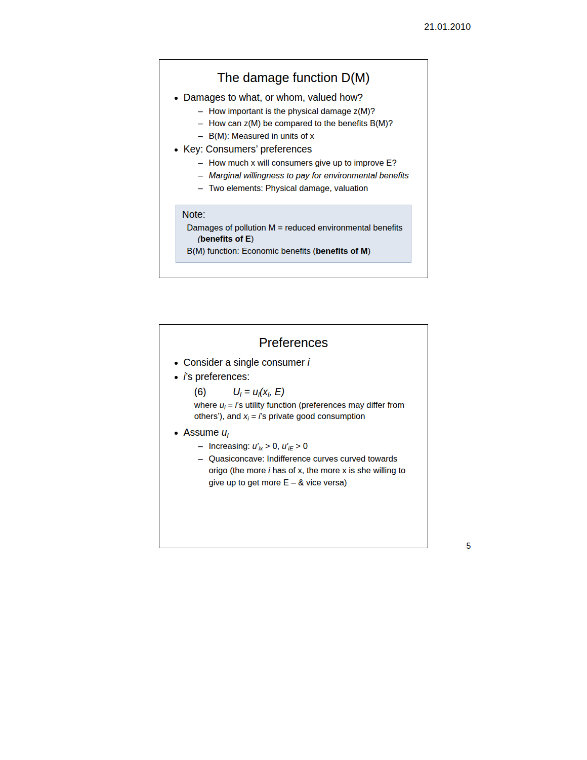21.01.2010
The damage function D(M)
Damages to what, or whom, valued how?
How important is the physical damage z(M)?
How can z(M) be compared to the benefits B(M)?
B(M): Measured in units of x
Key: Consumers’ preferences
How much x will consumers give up to improve E?
Marginal willingness to pay for environmental benefits
Two elements: Physical damage, valuation
Note:
Damages of pollution M = reduced environmental benefits (benefits of E)
B(M) function: Economic benefits (benefits of M)
Preferences
Consider a single consumer i
i’s preferences:
(6) Ui = ui(xi, E)
where ui = i’s utility function (preferences may differ from others’), and xi = i’s private good consumption
Assume ui
Increasing: u′ix > 0, u′iE > 0
Quasiconcave: Indifference curves curved towards origo (the more i has of x, the more x is she willing to give up to get more E – & vice versa)
5